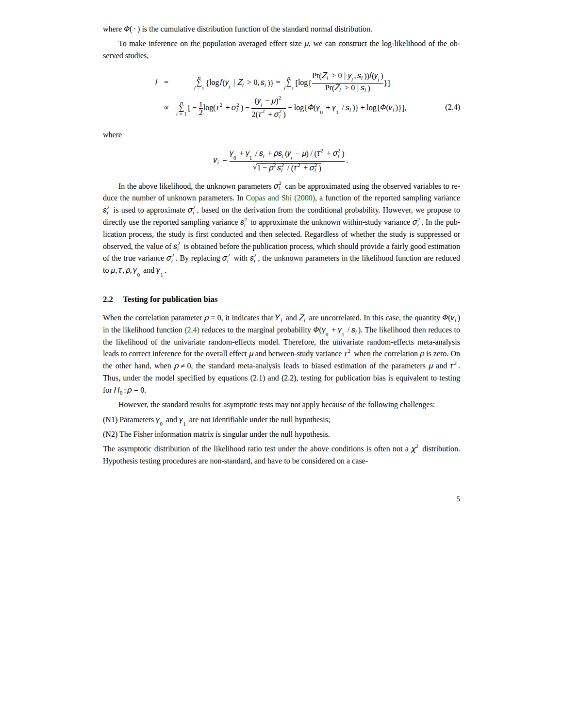where Φ(·) is the cumulative distribution function of the standard normal distribution.
To make inference on the population averaged effect size μ, we can construct the log-likelihood of the observed studies,
l = ∑i=1n {logf(yi|Zi>0,si)} = ∑i=1n [ log { Pr(Zi>0|yi,si))f(yi) Pr(Zi>0|si) } ] ∝ ∑i=1n [ −12log(τ2+σi2) − (yi−μ)2 2(τ2+σi2) − log{Φ(γ0+γ1/si)} + log{Φ(vi)} ] , (2.4)
where
vi = γ0+γ1/si +ρsi(yi−μ)/(τ2+σi2) 1−ρ2si2/(τ2+σi2) .
In the above likelihood, the unknown parameters σi2 can be approximated using the observed variables to reduce the number of unknown parameters. In Copas and Shi (2000), a function of the reported sampling variance si2 is used to approximate σi2, based on the derivation from the conditional probability. However, we propose to directly use the reported sampling variance si2 to approximate the unknown within-study variance σi2. In the publication process, the study is first conducted and then selected. Regardless of whether the study is suppressed or observed, the value of si2 is obtained before the publication process, which should provide a fairly good estimation of the true variance σi2. By replacing σi2 with si2, the unknown parameters in the likelihood function are reduced to μ,τ,ρ,γ0 and γ1.
2.2 Testing for publication bias
When the correlation parameter ρ=0, it indicates that Yi and Zi are uncorrelated. In this case, the quantity Φ(vi) in the likelihood function (2.4) reduces to the marginal probability Φ(γ0+γ1/si). The likelihood then reduces to the likelihood of the univariate random-effects model. Therefore, the univariate random-effects meta-analysis leads to correct inference for the overall effect μ and between-study variance τ2 when the correlation ρ is zero. On the other hand, when ρ≠0, the standard meta-analysis leads to biased estimation of the parameters μ and τ2. Thus, under the model specified by equations (2.1) and (2.2), testing for publication bias is equivalent to testing for H0:ρ=0.
However, the standard results for asymptotic tests may not apply because of the following challenges:
(N1) Parameters γ0 and γ1 are not identifiable under the null hypothesis;
(N2) The Fisher information matrix is singular under the null hypothesis.
The asymptotic distribution of the likelihood ratio test under the above conditions is often not a χ2 distribution. Hypothesis testing procedures are non-standard, and have to be considered on a case-
5